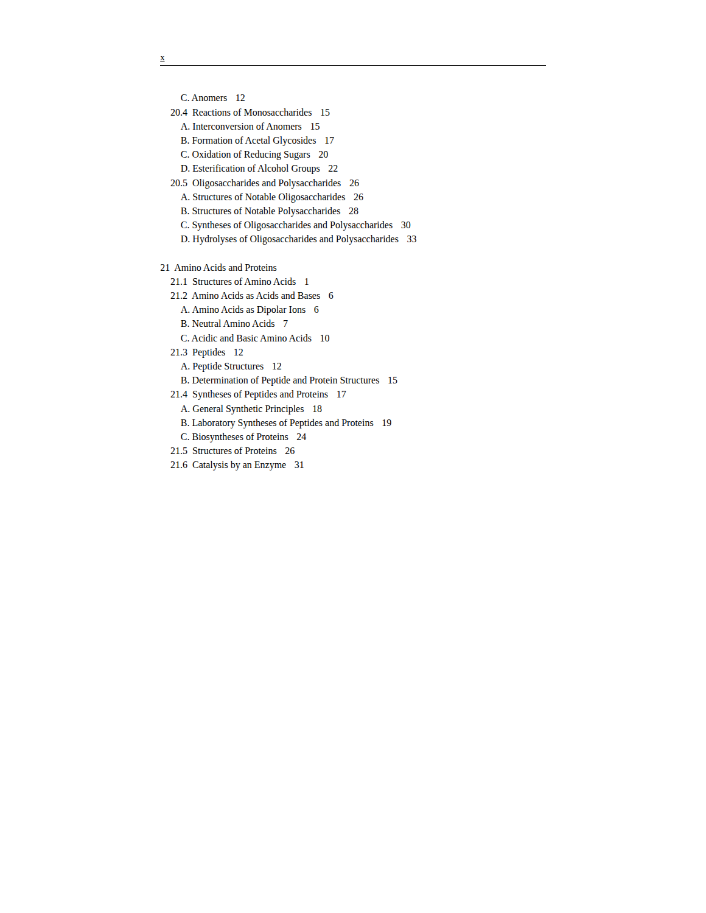x
C. Anomers12
20.4 Reactions of Monosaccharides15
A. Interconversion of Anomers15
B. Formation of Acetal Glycosides17
C. Oxidation of Reducing Sugars20
D. Esterification of Alcohol Groups22
20.5 Oligosaccharides and Polysaccharides26
A. Structures of Notable Oligosaccharides26
B. Structures of Notable Polysaccharides28
C. Syntheses of Oligosaccharides and Polysaccharides30
D. Hydrolyses of Oligosaccharides and Polysaccharides33
21 Amino Acids and Proteins
21.1 Structures of Amino Acids1
21.2 Amino Acids as Acids and Bases6
A. Amino Acids as Dipolar Ions6
B. Neutral Amino Acids7
C. Acidic and Basic Amino Acids10
21.3 Peptides12
A. Peptide Structures12
B. Determination of Peptide and Protein Structures15
21.4 Syntheses of Peptides and Proteins17
A. General Synthetic Principles18
B. Laboratory Syntheses of Peptides and Proteins19
C. Biosyntheses of Proteins24
21.5 Structures of Proteins26
21.6 Catalysis by an Enzyme31